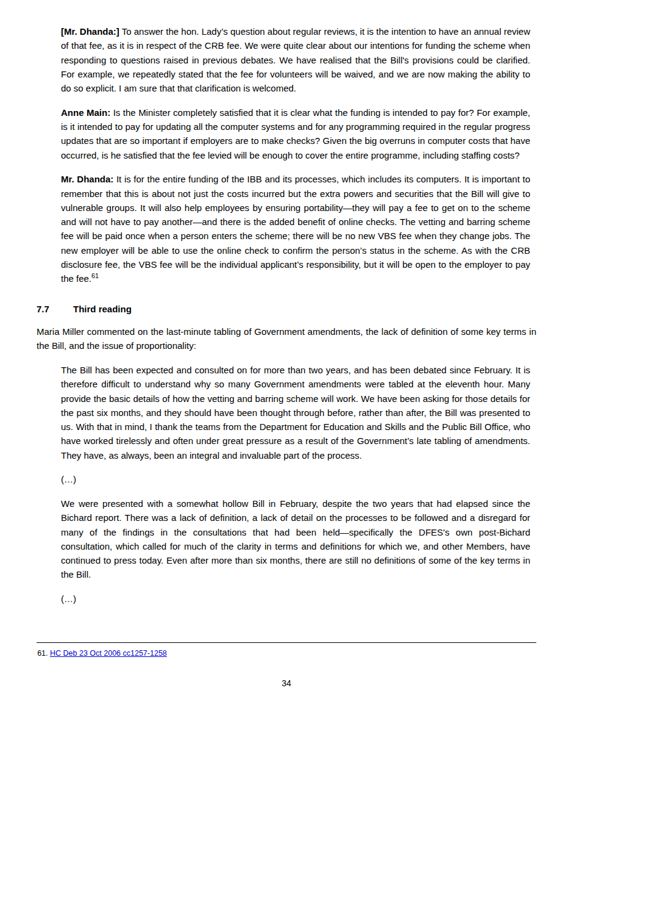[Mr. Dhanda:] To answer the hon. Lady’s question about regular reviews, it is the intention to have an annual review of that fee, as it is in respect of the CRB fee. We were quite clear about our intentions for funding the scheme when responding to questions raised in previous debates. We have realised that the Bill's provisions could be clarified. For example, we repeatedly stated that the fee for volunteers will be waived, and we are now making the ability to do so explicit. I am sure that that clarification is welcomed.
Anne Main: Is the Minister completely satisfied that it is clear what the funding is intended to pay for? For example, is it intended to pay for updating all the computer systems and for any programming required in the regular progress updates that are so important if employers are to make checks? Given the big overruns in computer costs that have occurred, is he satisfied that the fee levied will be enough to cover the entire programme, including staffing costs?
Mr. Dhanda: It is for the entire funding of the IBB and its processes, which includes its computers. It is important to remember that this is about not just the costs incurred but the extra powers and securities that the Bill will give to vulnerable groups. It will also help employees by ensuring portability—they will pay a fee to get on to the scheme and will not have to pay another—and there is the added benefit of online checks. The vetting and barring scheme fee will be paid once when a person enters the scheme; there will be no new VBS fee when they change jobs. The new employer will be able to use the online check to confirm the person’s status in the scheme. As with the CRB disclosure fee, the VBS fee will be the individual applicant’s responsibility, but it will be open to the employer to pay the fee.61
7.7 Third reading
Maria Miller commented on the last-minute tabling of Government amendments, the lack of definition of some key terms in the Bill, and the issue of proportionality:
The Bill has been expected and consulted on for more than two years, and has been debated since February. It is therefore difficult to understand why so many Government amendments were tabled at the eleventh hour. Many provide the basic details of how the vetting and barring scheme will work. We have been asking for those details for the past six months, and they should have been thought through before, rather than after, the Bill was presented to us. With that in mind, I thank the teams from the Department for Education and Skills and the Public Bill Office, who have worked tirelessly and often under great pressure as a result of the Government’s late tabling of amendments. They have, as always, been an integral and invaluable part of the process.
(…)
We were presented with a somewhat hollow Bill in February, despite the two years that had elapsed since the Bichard report. There was a lack of definition, a lack of detail on the processes to be followed and a disregard for many of the findings in the consultations that had been held—specifically the DFES's own post-Bichard consultation, which called for much of the clarity in terms and definitions for which we, and other Members, have continued to press today. Even after more than six months, there are still no definitions of some of the key terms in the Bill.
(…)
HC Deb 23 Oct 2006 cc1257-1258
34